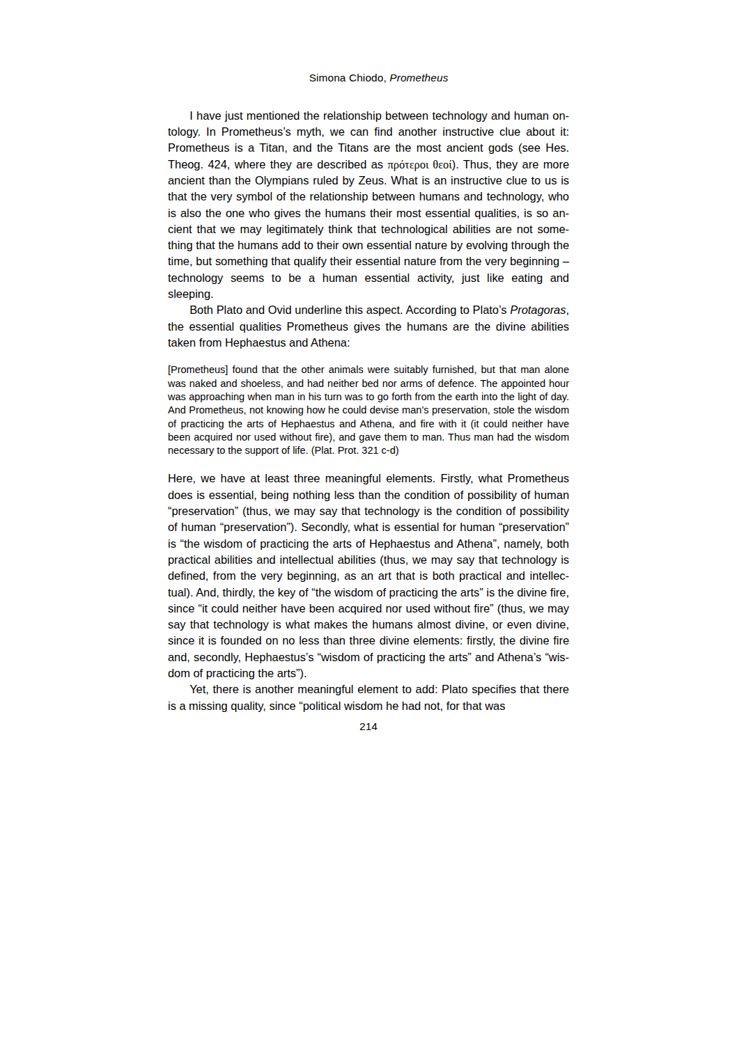Simona Chiodo, Prometheus
I have just mentioned the relationship between technology and human ontology. In Prometheus’s myth, we can find another instructive clue about it: Prometheus is a Titan, and the Titans are the most ancient gods (see Hes. Theog. 424, where they are described as πρότεροι θεοί). Thus, they are more ancient than the Olympians ruled by Zeus. What is an instructive clue to us is that the very symbol of the relationship between humans and technology, who is also the one who gives the humans their most essential qualities, is so ancient that we may legitimately think that technological abilities are not something that the humans add to their own essential nature by evolving through the time, but something that qualify their essential nature from the very beginning – technology seems to be a human essential activity, just like eating and sleeping.
Both Plato and Ovid underline this aspect. According to Plato’s Protagoras, the essential qualities Prometheus gives the humans are the divine abilities taken from Hephaestus and Athena:
[Prometheus] found that the other animals were suitably furnished, but that man alone was naked and shoeless, and had neither bed nor arms of defence. The appointed hour was approaching when man in his turn was to go forth from the earth into the light of day. And Prometheus, not knowing how he could devise man’s preservation, stole the wisdom of practicing the arts of Hephaestus and Athena, and fire with it (it could neither have been acquired nor used without fire), and gave them to man. Thus man had the wisdom necessary to the support of life. (Plat. Prot. 321 c-d)
Here, we have at least three meaningful elements. Firstly, what Prometheus does is essential, being nothing less than the condition of possibility of human “preservation” (thus, we may say that technology is the condition of possibility of human “preservation”). Secondly, what is essential for human “preservation” is “the wisdom of practicing the arts of Hephaestus and Athena”, namely, both practical abilities and intellectual abilities (thus, we may say that technology is defined, from the very beginning, as an art that is both practical and intellectual). And, thirdly, the key of “the wisdom of practicing the arts” is the divine fire, since “it could neither have been acquired nor used without fire” (thus, we may say that technology is what makes the humans almost divine, or even divine, since it is founded on no less than three divine elements: firstly, the divine fire and, secondly, Hephaestus’s “wisdom of practicing the arts” and Athena’s “wisdom of practicing the arts”).
Yet, there is another meaningful element to add: Plato specifies that there is a missing quality, since “political wisdom he had not, for that was
214